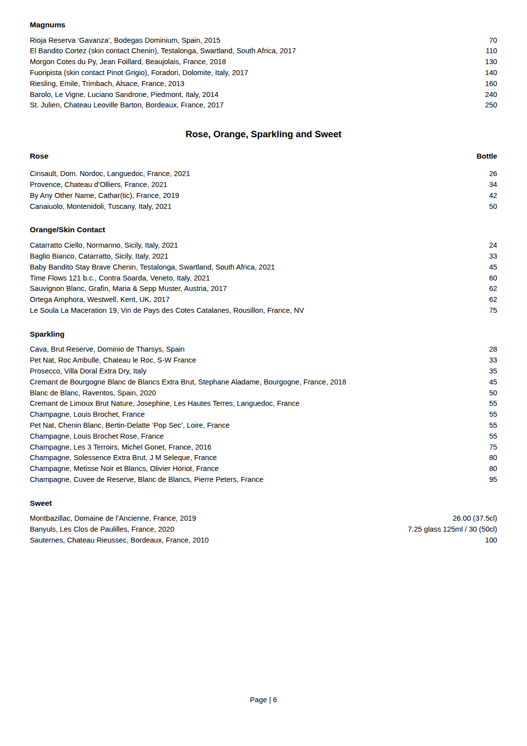Magnums
| Rioja Reserva ‘Gavanza’, Bodegas Dominium, Spain, 2015 | 70 |
| El Bandito Cortez (skin contact Chenin), Testalonga, Swartland, South Africa, 2017 | 110 |
| Morgon Cotes du Py, Jean Foillard, Beaujolais, France, 2018 | 130 |
| Fuoripista (skin contact Pinot Grigio), Foradori, Dolomite, Italy, 2017 | 140 |
| Riesling, Emile, Trimbach, Alsace, France, 2013 | 160 |
| Barolo, Le Vigne, Luciano Sandrone, Piedmont, Italy, 2014 | 240 |
| St. Julien, Chateau Leoville Barton, Bordeaux, France, 2017 | 250 |
Rose, Orange, Sparkling and Sweet
Rose
Bottle
| Cinsault, Dom. Nordoc, Languedoc, France, 2021 | 26 |
| Provence, Chateau d’Olliers, France, 2021 | 34 |
| By Any Other Name, Cathar(tic), France, 2019 | 42 |
| Canaiuolo, Montenidoli, Tuscany, Italy, 2021 | 50 |
Orange/Skin Contact
| Catarratto Ciello, Normanno, Sicily, Italy, 2021 | 24 |
| Baglio Bianco, Catarratto, Sicily, Italy, 2021 | 33 |
| Baby Bandito Stay Brave Chenin, Testalonga, Swartland, South Africa, 2021 | 45 |
| Time Flows 121 b.c., Contra Soarda, Veneto, Italy, 2021 | 60 |
| Sauvignon Blanc, Grafin, Maria & Sepp Muster, Austria, 2017 | 62 |
| Ortega Amphora, Westwell, Kent, UK, 2017 | 62 |
| Le Soula La Maceration 19, Vin de Pays des Cotes Catalanes, Rousillon, France, NV | 75 |
Sparkling
| Cava, Brut Reserve, Dominio de Tharsys, Spain | 28 |
| Pet Nat, Roc Ambulle, Chateau le Roc, S-W France | 33 |
| Prosecco, Villa Doral Extra Dry, Italy | 35 |
| Cremant de Bourgogne Blanc de Blancs Extra Brut, Stephane Aladame, Bourgogne, France, 2018 | 45 |
| Blanc de Blanc, Raventos, Spain, 2020 | 50 |
| Cremant de Limoux Brut Nature, Josephine, Les Hautes Terres, Languedoc, France | 55 |
| Champagne, Louis Brochet, France | 55 |
| Pet Nat, Chenin Blanc, Bertin-Delatte ‘Pop Sec’, Loire, France | 55 |
| Champagne, Louis Brochet Rose, France | 55 |
| Champagne, Les 3 Terroirs, Michel Gonet, France, 2016 | 75 |
| Champagne, Solessence Extra Brut, J M Seleque, France | 80 |
| Champagne, Metisse Noir et Blancs, Olivier Horiot, France | 80 |
| Champagne, Cuvee de Reserve, Blanc de Blancs, Pierre Peters, France | 95 |
Sweet
| Montbazillac, Domaine de l’Ancienne, France, 2019 | 26.00 (37.5cl) |
| Banyuls, Les Clos de Paulilles, France, 2020 | 7.25 glass 125ml / 30 (50cl) |
| Sauternes, Chateau Rieussec, Bordeaux, France, 2010 | 100 |
Page | 6